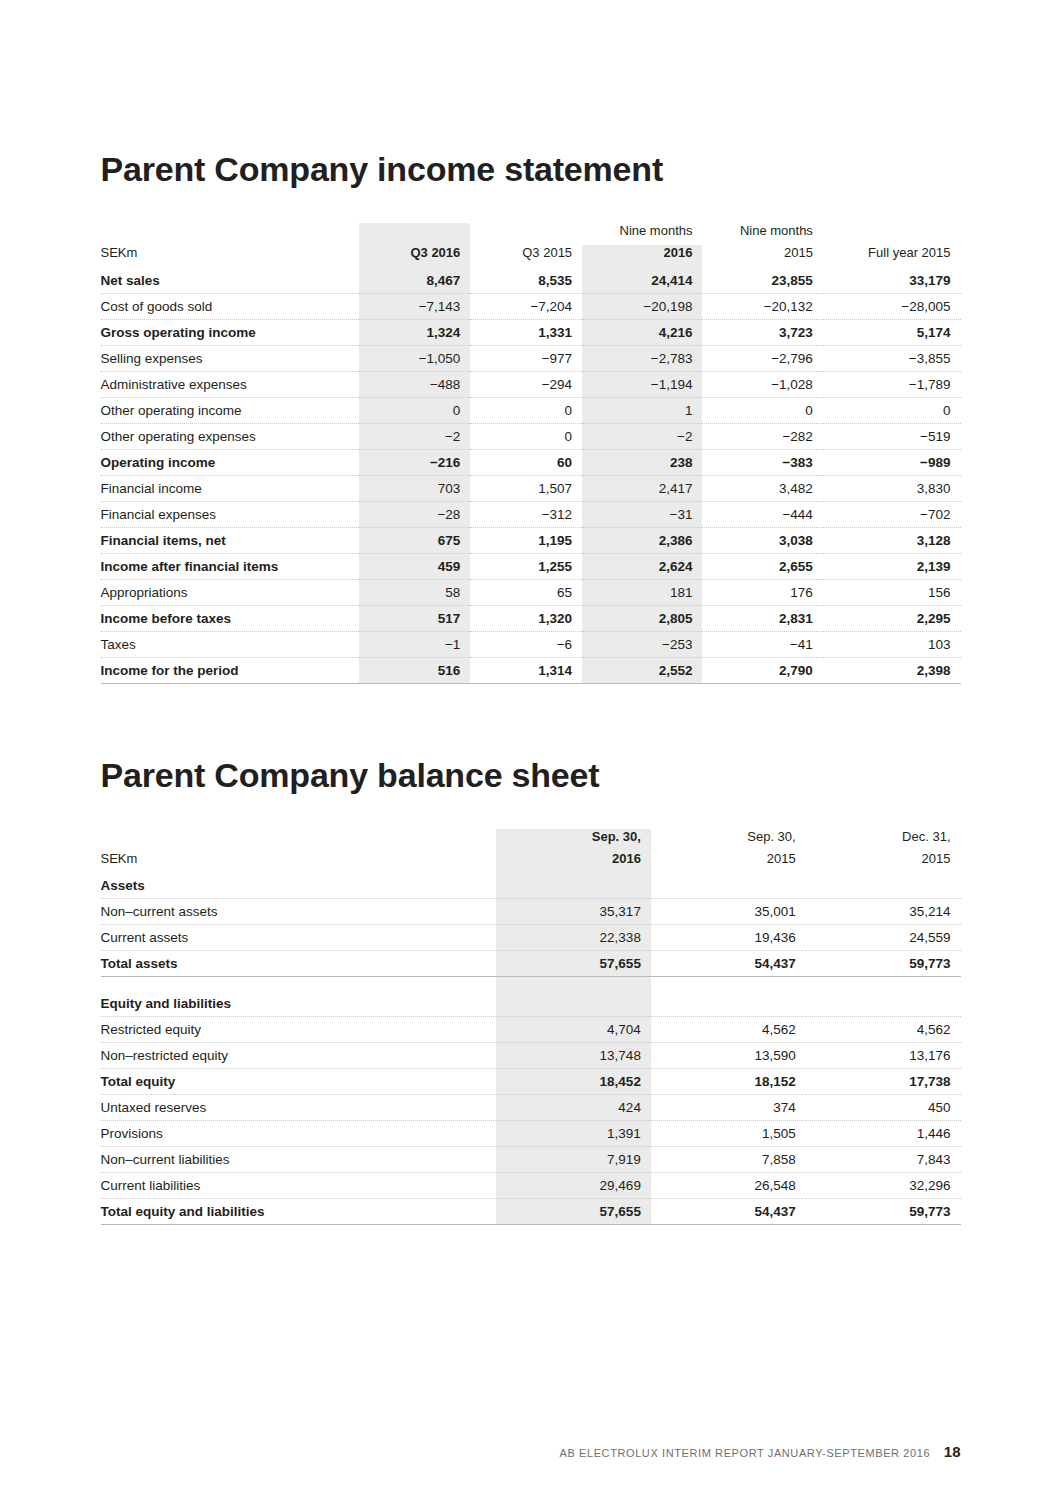Parent Company income statement
Parent Company income statement
| | | | Nine months | Nine months | |
| --- | --- | --- | --- | --- | --- |
| SEKm | Q3 2016 | Q3 2015 | 2016 | 2015 | Full year 2015 |
| Net sales | 8,467 | 8,535 | 24,414 | 23,855 | 33,179 |
| Cost of goods sold | −7,143 | −7,204 | −20,198 | −20,132 | −28,005 |
| Gross operating income | 1,324 | 1,331 | 4,216 | 3,723 | 5,174 |
| Selling expenses | −1,050 | −977 | −2,783 | −2,796 | −3,855 |
| Administrative expenses | −488 | −294 | −1,194 | −1,028 | −1,789 |
| Other operating income | 0 | 0 | 1 | 0 | 0 |
| Other operating expenses | −2 | 0 | −2 | −282 | −519 |
| Operating income | −216 | 60 | 238 | −383 | −989 |
| Financial income | 703 | 1,507 | 2,417 | 3,482 | 3,830 |
| Financial expenses | −28 | −312 | −31 | −444 | −702 |
| Financial items, net | 675 | 1,195 | 2,386 | 3,038 | 3,128 |
| Income after financial items | 459 | 1,255 | 2,624 | 2,655 | 2,139 |
| Appropriations | 58 | 65 | 181 | 176 | 156 |
| Income before taxes | 517 | 1,320 | 2,805 | 2,831 | 2,295 |
| Taxes | −1 | −6 | −253 | −41 | 103 |
| Income for the period | 516 | 1,314 | 2,552 | 2,790 | 2,398 |
Parent Company balance sheet
Parent Company balance sheet
| | Sep. 30, | Sep. 30, | Dec. 31, |
| --- | --- | --- | --- |
| SEKm | 2016 | 2015 | 2015 |
| Assets | | | |
| Non–current assets | 35,317 | 35,001 | 35,214 |
| Current assets | 22,338 | 19,436 | 24,559 |
| Total assets | 57,655 | 54,437 | 59,773 |
| Equity and liabilities | | | |
| Restricted equity | 4,704 | 4,562 | 4,562 |
| Non–restricted equity | 13,748 | 13,590 | 13,176 |
| Total equity | 18,452 | 18,152 | 17,738 |
| Untaxed reserves | 424 | 374 | 450 |
| Provisions | 1,391 | 1,505 | 1,446 |
| Non–current liabilities | 7,919 | 7,858 | 7,843 |
| Current liabilities | 29,469 | 26,548 | 32,296 |
| Total equity and liabilities | 57,655 | 54,437 | 59,773 |
AB ELECTROLUX INTERIM REPORT JANUARY-SEPTEMBER 2016 18